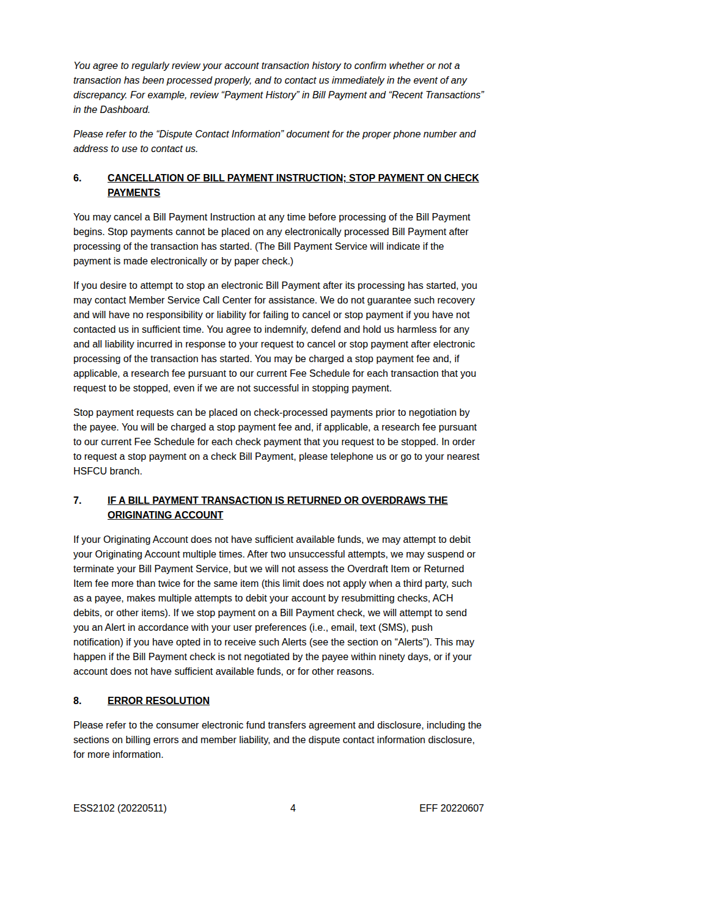You agree to regularly review your account transaction history to confirm whether or not a transaction has been processed properly, and to contact us immediately in the event of any discrepancy. For example, review “Payment History” in Bill Payment and “Recent Transactions” in the Dashboard.
Please refer to the “Dispute Contact Information” document for the proper phone number and address to use to contact us.
6. CANCELLATION OF BILL PAYMENT INSTRUCTION; STOP PAYMENT ON CHECK PAYMENTS
You may cancel a Bill Payment Instruction at any time before processing of the Bill Payment begins. Stop payments cannot be placed on any electronically processed Bill Payment after processing of the transaction has started. (The Bill Payment Service will indicate if the payment is made electronically or by paper check.)
If you desire to attempt to stop an electronic Bill Payment after its processing has started, you may contact Member Service Call Center for assistance. We do not guarantee such recovery and will have no responsibility or liability for failing to cancel or stop payment if you have not contacted us in sufficient time. You agree to indemnify, defend and hold us harmless for any and all liability incurred in response to your request to cancel or stop payment after electronic processing of the transaction has started. You may be charged a stop payment fee and, if applicable, a research fee pursuant to our current Fee Schedule for each transaction that you request to be stopped, even if we are not successful in stopping payment.
Stop payment requests can be placed on check-processed payments prior to negotiation by the payee. You will be charged a stop payment fee and, if applicable, a research fee pursuant to our current Fee Schedule for each check payment that you request to be stopped. In order to request a stop payment on a check Bill Payment, please telephone us or go to your nearest HSFCU branch.
7. IF A BILL PAYMENT TRANSACTION IS RETURNED OR OVERDRAWS THE ORIGINATING ACCOUNT
If your Originating Account does not have sufficient available funds, we may attempt to debit your Originating Account multiple times. After two unsuccessful attempts, we may suspend or terminate your Bill Payment Service, but we will not assess the Overdraft Item or Returned Item fee more than twice for the same item (this limit does not apply when a third party, such as a payee, makes multiple attempts to debit your account by resubmitting checks, ACH debits, or other items). If we stop payment on a Bill Payment check, we will attempt to send you an Alert in accordance with your user preferences (i.e., email, text (SMS), push notification) if you have opted in to receive such Alerts (see the section on “Alerts”). This may happen if the Bill Payment check is not negotiated by the payee within ninety days, or if your account does not have sufficient available funds, or for other reasons.
8. ERROR RESOLUTION
Please refer to the consumer electronic fund transfers agreement and disclosure, including the sections on billing errors and member liability, and the dispute contact information disclosure, for more information.
ESS2102 (20220511) 4 EFF 20220607